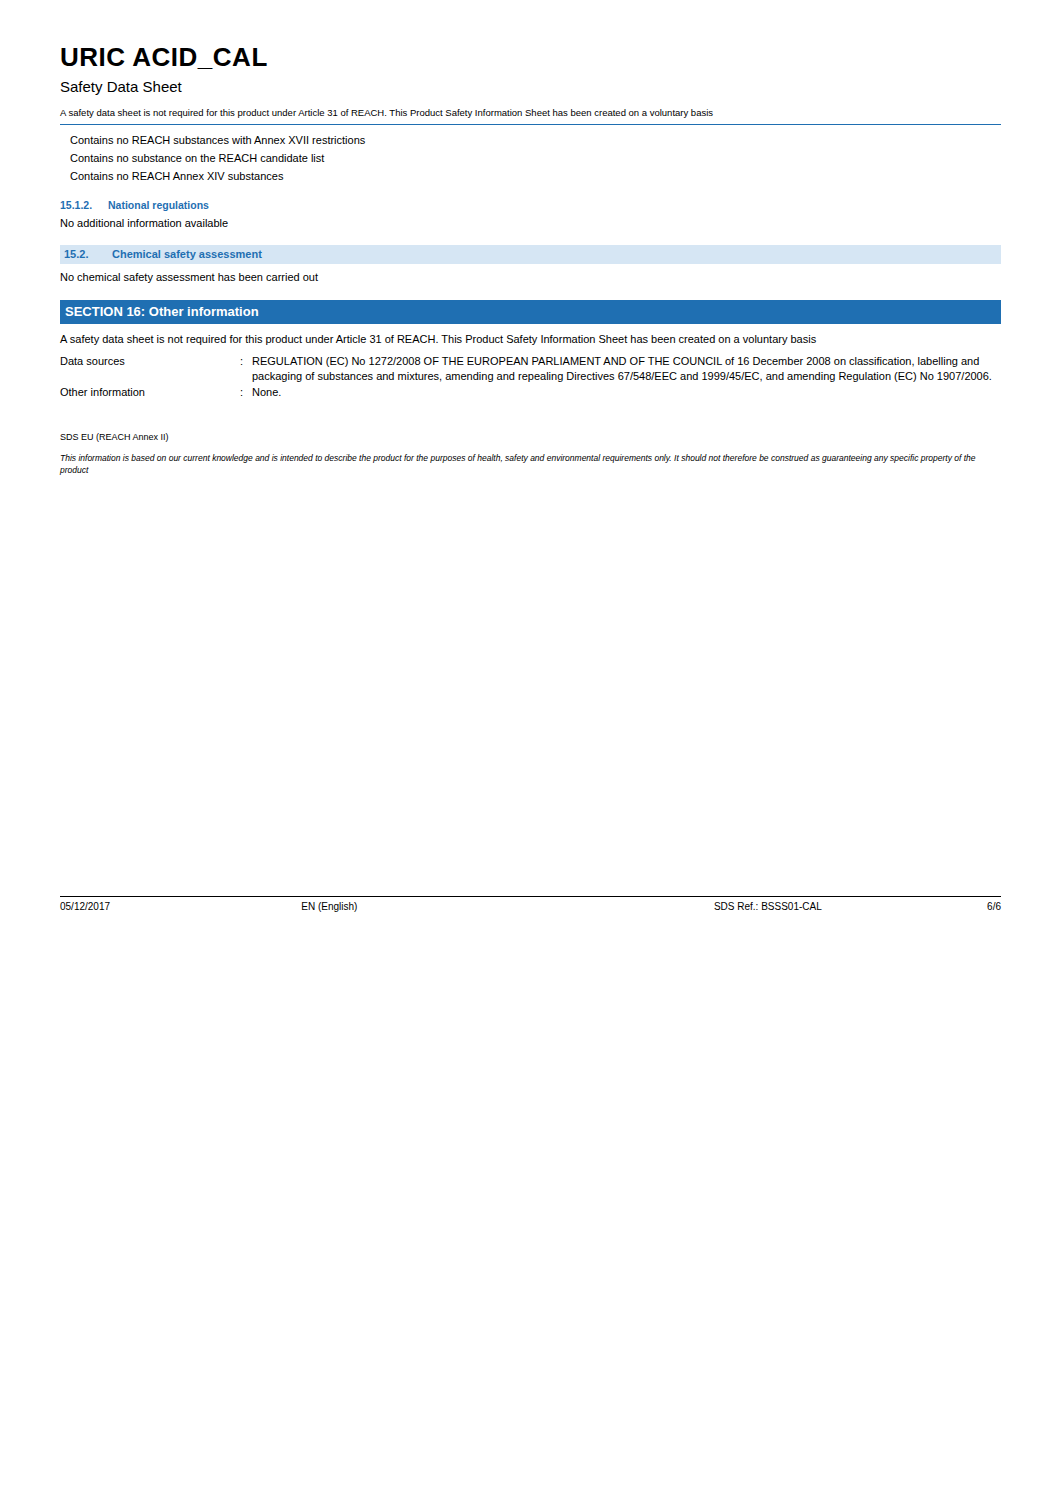URIC ACID_CAL
Safety Data Sheet
A safety data sheet is not required for this product under Article 31 of REACH. This Product Safety Information Sheet has been created on a voluntary basis
Contains no REACH substances with Annex XVII restrictions
Contains no substance on the REACH candidate list
Contains no REACH Annex XIV substances
15.1.2. National regulations
No additional information available
15.2. Chemical safety assessment
No chemical safety assessment has been carried out
SECTION 16: Other information
A safety data sheet is not required for this product under Article 31 of REACH. This Product Safety Information Sheet has been created on a voluntary basis
| Data sources | : | REGULATION (EC) No 1272/2008 OF THE EUROPEAN PARLIAMENT AND OF THE COUNCIL of 16 December 2008 on classification, labelling and packaging of substances and mixtures, amending and repealing Directives 67/548/EEC and 1999/45/EC, and amending Regulation (EC) No 1907/2006. |
| Other information | : | None. |
SDS EU (REACH Annex II)
This information is based on our current knowledge and is intended to describe the product for the purposes of health, safety and environmental requirements only. It should not therefore be construed as guaranteeing any specific property of the product
05/12/2017 EN (English) SDS Ref.: BSSS01-CAL 6/6